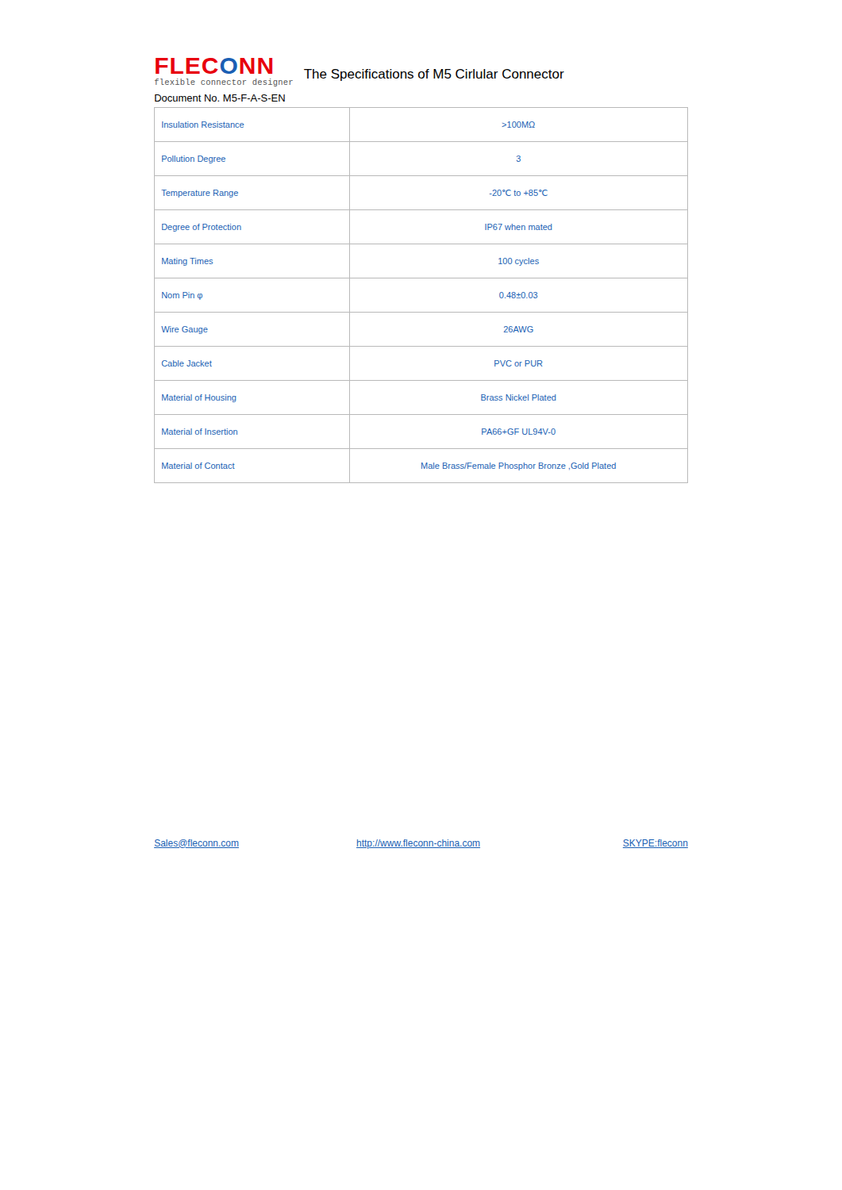FLECONN
flexible connector designer
The Specifications of M5 Cirlular Connector
Document No. M5-F-A-S-EN
| Insulation Resistance | >100MΩ |
| Pollution Degree | 3 |
| Temperature Range | -20℃ to +85℃ |
| Degree of Protection | IP67 when mated |
| Mating Times | 100 cycles |
| Nom Pin φ | 0.48±0.03 |
| Wire Gauge | 26AWG |
| Cable Jacket | PVC or PUR |
| Material of Housing | Brass Nickel Plated |
| Material of Insertion | PA66+GF UL94V-0 |
| Material of Contact | Male Brass/Female Phosphor Bronze ,Gold Plated |
Sales@fleconn.com http://www.fleconn-china.com SKYPE:fleconn